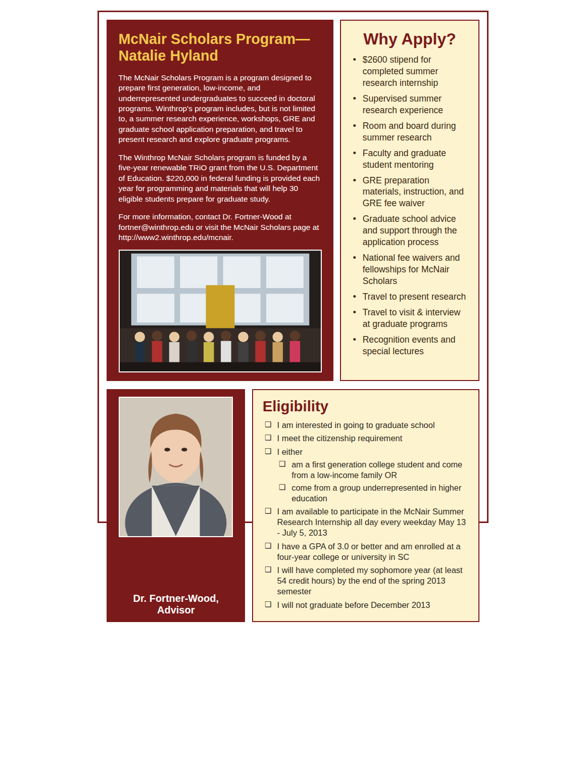McNair Scholars Program—Natalie Hyland
The McNair Scholars Program is a program designed to prepare first generation, low-income, and underrepresented undergraduates to succeed in doctoral programs. Winthrop's program includes, but is not limited to, a summer research experience, workshops, GRE and graduate school application preparation, and travel to present research and explore graduate programs.
The Winthrop McNair Scholars program is funded by a five-year renewable TRiO grant from the U.S. Department of Education. $220,000 in federal funding is provided each year for programming and materials that will help 30 eligible students prepare for graduate study.
For more information, contact Dr. Fortner-Wood at fortner@winthrop.edu or visit the McNair Scholars page at http://www2.winthrop.edu/mcnair.
Why Apply?
$2600 stipend for completed summer research internship
Supervised summer research experience
Room and board during summer research
Faculty and graduate student mentoring
GRE preparation materials, instruction, and GRE fee waiver
Graduate school advice and support through the application process
National fee waivers and fellowships for McNair Scholars
Travel to present research
Travel to visit & interview at graduate programs
Recognition events and special lectures
Dr. Fortner-Wood, Advisor
Eligibility
I am interested in going to graduate school
I meet the citizenship requirement
I either
am a first generation college student and come from a low-income family OR
come from a group underrepresented in higher education
I am available to participate in the McNair Summer Research Internship all day every weekday May 13 - July 5, 2013
I have a GPA of 3.0 or better and am enrolled at a four-year college or university in SC
I will have completed my sophomore year (at least 54 credit hours) by the end of the spring 2013 semester
I will not graduate before December 2013